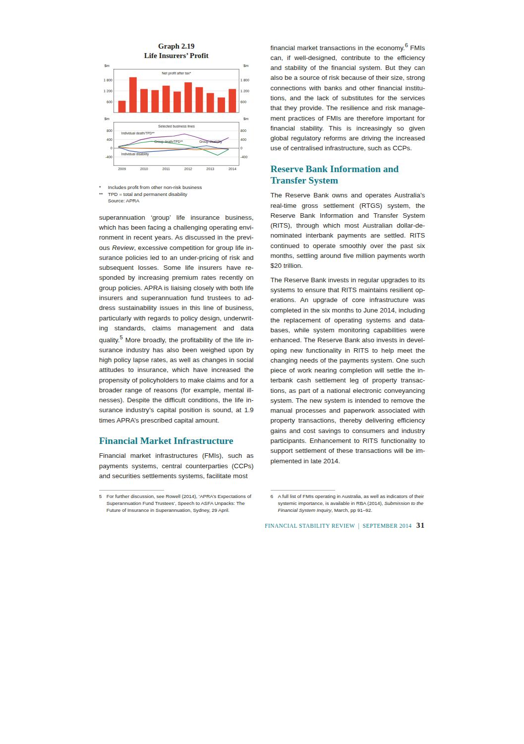Graph 2.19 Life Insurers’ Profit
$m $m 1 800 1 200 600 1 800 1 200 600 Net profit after tax* $m $m 800 400 0 -400 800 400 0 -400 Selected business lines Individual death/TPD** Group death/TPD** Group disability Individual disability 2009 2010 2011 2012 2013 2014
*Includes profit from other non-risk business
**TPD = total and permanent disability
Source: APRA
superannuation ‘group’ life insurance business, which has been facing a challenging operating environment in recent years. As discussed in the previous Review, excessive competition for group life insurance policies led to an under-pricing of risk and subsequent losses. Some life insurers have responded by increasing premium rates recently on group policies. APRA is liaising closely with both life insurers and superannuation fund trustees to address sustainability issues in this line of business, particularly with regards to policy design, underwriting standards, claims management and data quality.5 More broadly, the profitability of the life insurance industry has also been weighed upon by high policy lapse rates, as well as changes in social attitudes to insurance, which have increased the propensity of policyholders to make claims and for a broader range of reasons (for example, mental illnesses). Despite the difficult conditions, the life insurance industry’s capital position is sound, at 1.9 times APRA’s prescribed capital amount.
Financial Market Infrastructure
Financial market infrastructures (FMIs), such as payments systems, central counterparties (CCPs) and securities settlements systems, facilitate most
5 For further discussion, see Rowell (2014), ‘APRA’s Expectations of Superannuation Fund Trustees’, Speech to ASFA Unpacks: The Future of Insurance in Superannuation, Sydney, 29 April.
financial market transactions in the economy.6 FMIs can, if well-designed, contribute to the efficiency and stability of the financial system. But they can also be a source of risk because of their size, strong connections with banks and other financial institutions, and the lack of substitutes for the services that they provide. The resilience and risk management practices of FMIs are therefore important for financial stability. This is increasingly so given global regulatory reforms are driving the increased use of centralised infrastructure, such as CCPs.
Reserve Bank Information and
Transfer System
The Reserve Bank owns and operates Australia’s real-time gross settlement (RTGS) system, the Reserve Bank Information and Transfer System (RITS), through which most Australian dollar-denominated interbank payments are settled. RITS continued to operate smoothly over the past six months, settling around five million payments worth $20 trillion.
The Reserve Bank invests in regular upgrades to its systems to ensure that RITS maintains resilient operations. An upgrade of core infrastructure was completed in the six months to June 2014, including the replacement of operating systems and databases, while system monitoring capabilities were enhanced. The Reserve Bank also invests in developing new functionality in RITS to help meet the changing needs of the payments system. One such piece of work nearing completion will settle the interbank cash settlement leg of property transactions, as part of a national electronic conveyancing system. The new system is intended to remove the manual processes and paperwork associated with property transactions, thereby delivering efficiency gains and cost savings to consumers and industry participants. Enhancement to RITS functionality to support settlement of these transactions will be implemented in late 2014.
6 A full list of FMIs operating in Australia, as well as indicators of their systemic importance, is available in RBA (2014), Submission to the Financial System Inquiry, March, pp 91–92.
FINANCIAL STABILITY REVIEW | SEPTEMBER 2014 31